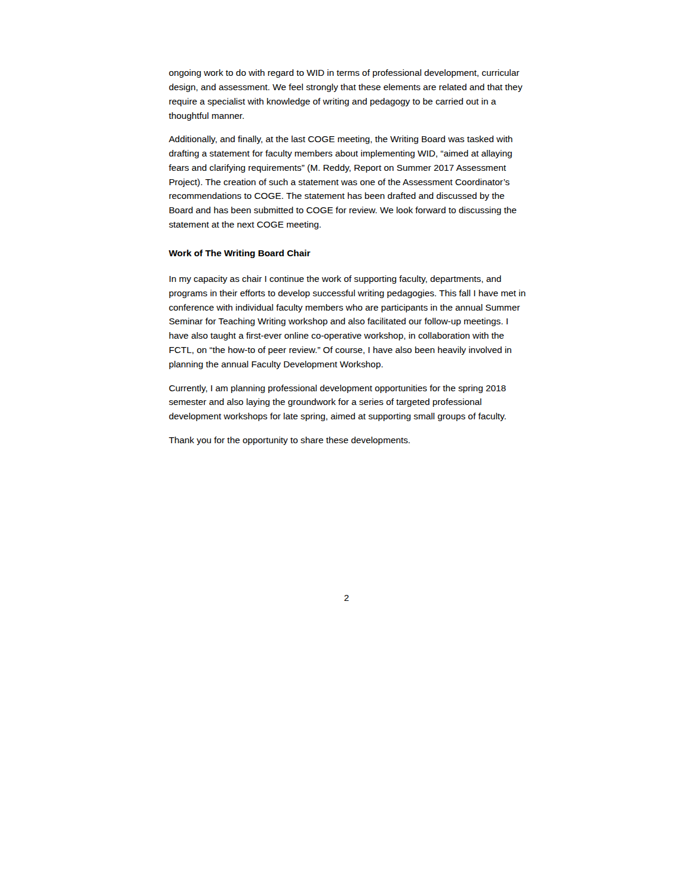ongoing work to do with regard to WID in terms of professional development, curricular design, and assessment. We feel strongly that these elements are related and that they require a specialist with knowledge of writing and pedagogy to be carried out in a thoughtful manner.
Additionally, and finally, at the last COGE meeting, the Writing Board was tasked with drafting a statement for faculty members about implementing WID, “aimed at allaying fears and clarifying requirements” (M. Reddy, Report on Summer 2017 Assessment Project). The creation of such a statement was one of the Assessment Coordinator’s recommendations to COGE. The statement has been drafted and discussed by the Board and has been submitted to COGE for review. We look forward to discussing the statement at the next COGE meeting.
Work of The Writing Board Chair
In my capacity as chair I continue the work of supporting faculty, departments, and programs in their efforts to develop successful writing pedagogies. This fall I have met in conference with individual faculty members who are participants in the annual Summer Seminar for Teaching Writing workshop and also facilitated our follow-up meetings. I have also taught a first-ever online co-operative workshop, in collaboration with the FCTL, on “the how-to of peer review.” Of course, I have also been heavily involved in planning the annual Faculty Development Workshop.
Currently, I am planning professional development opportunities for the spring 2018 semester and also laying the groundwork for a series of targeted professional development workshops for late spring, aimed at supporting small groups of faculty.
Thank you for the opportunity to share these developments.
2